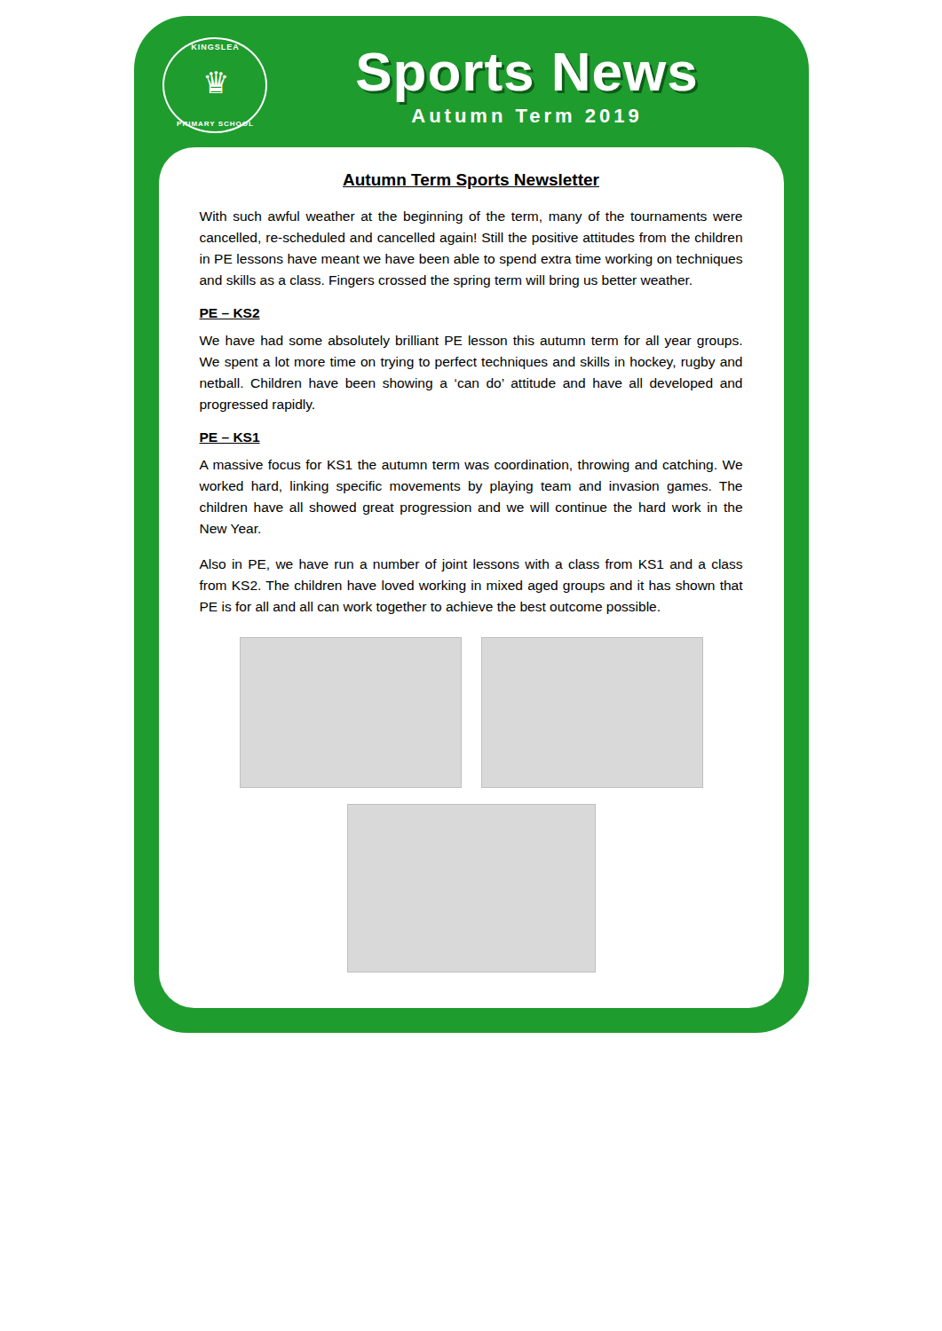KINGSLEA
♛
PRIMARY SCHOOL
Sports News
Autumn Term 2019
Autumn Term Sports Newsletter
With such awful weather at the beginning of the term, many of the tournaments were cancelled, re-scheduled and cancelled again! Still the positive attitudes from the children in PE lessons have meant we have been able to spend extra time working on techniques and skills as a class. Fingers crossed the spring term will bring us better weather.
PE – KS2
We have had some absolutely brilliant PE lesson this autumn term for all year groups. We spent a lot more time on trying to perfect techniques and skills in hockey, rugby and netball. Children have been showing a ‘can do’ attitude and have all developed and progressed rapidly.
PE – KS1
A massive focus for KS1 the autumn term was coordination, throwing and catching. We worked hard, linking specific movements by playing team and invasion games. The children have all showed great progression and we will continue the hard work in the New Year.
Also in PE, we have run a number of joint lessons with a class from KS1 and a class from KS2. The children have loved working in mixed aged groups and it has shown that PE is for all and all can work together to achieve the best outcome possible.